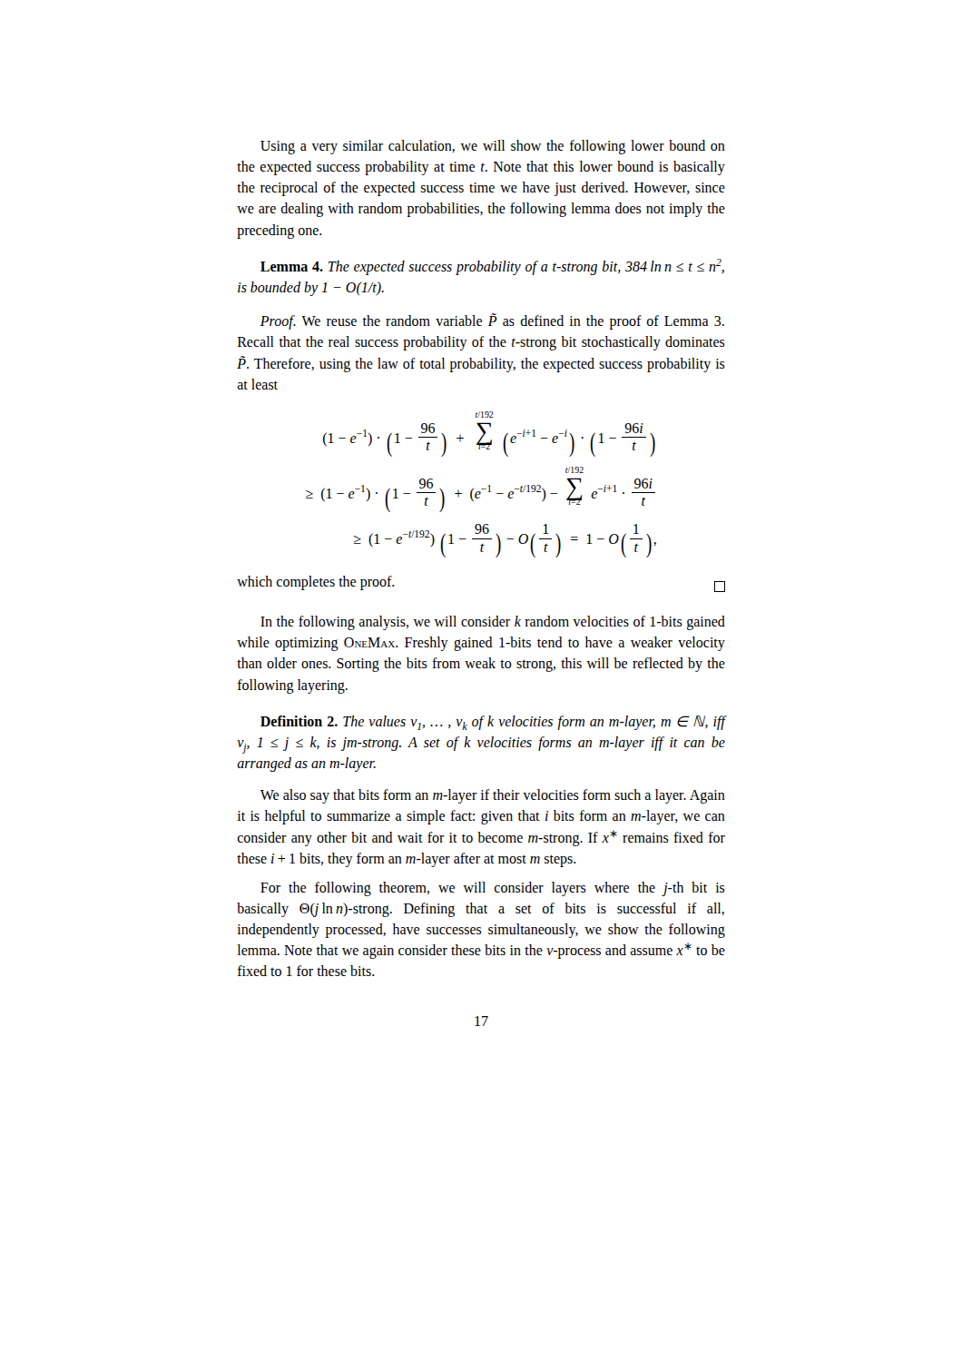Using a very similar calculation, we will show the following lower bound on the expected success probability at time t. Note that this lower bound is basically the reciprocal of the expected success time we have just derived. However, since we are dealing with random probabilities, the following lemma does not imply the preceding one.
Lemma 4. The expected success probability of a t-strong bit, 384 ln n ≤ t ≤ n2, is bounded by 1 − O(1/t).
Proof. We reuse the random variable P̃ as defined in the proof of Lemma 3. Recall that the real success probability of the t-strong bit stochastically dominates P̃. Therefore, using the law of total probability, the expected success probability is at least
| (1 − e −1 ) · ( 1 − 96 t ) + t /192 ∑ i =2 ( e − i +1 − e − i ) · ( 1 − 96 i t ) |
| ≥ (1 − e −1 ) · ( 1 − 96 t ) + ( e −1 − e − t /192 ) − t /192 ∑ i =2 e − i +1 · 96 i t |
| ≥ (1 − e − t /192 ) ( 1 − 96 t ) − O ( 1 t ) = 1 − O ( 1 t ) , |
which completes the proof.
In the following analysis, we will consider k random velocities of 1-bits gained while optimizing OneMax. Freshly gained 1-bits tend to have a weaker velocity than older ones. Sorting the bits from weak to strong, this will be reflected by the following layering.
Definition 2. The values v1, … , vk of k velocities form an m-layer, m ∈ ℕ, iff vj, 1 ≤ j ≤ k, is jm-strong. A set of k velocities forms an m-layer iff it can be arranged as an m-layer.
We also say that bits form an m-layer if their velocities form such a layer. Again it is helpful to summarize a simple fact: given that i bits form an m-layer, we can consider any other bit and wait for it to become m-strong. If x∗ remains fixed for these i + 1 bits, they form an m-layer after at most m steps.
For the following theorem, we will consider layers where the j-th bit is basically Θ(j ln n)-strong. Defining that a set of bits is successful if all, independently processed, have successes simultaneously, we show the following lemma. Note that we again consider these bits in the v-process and assume x∗ to be fixed to 1 for these bits.
17